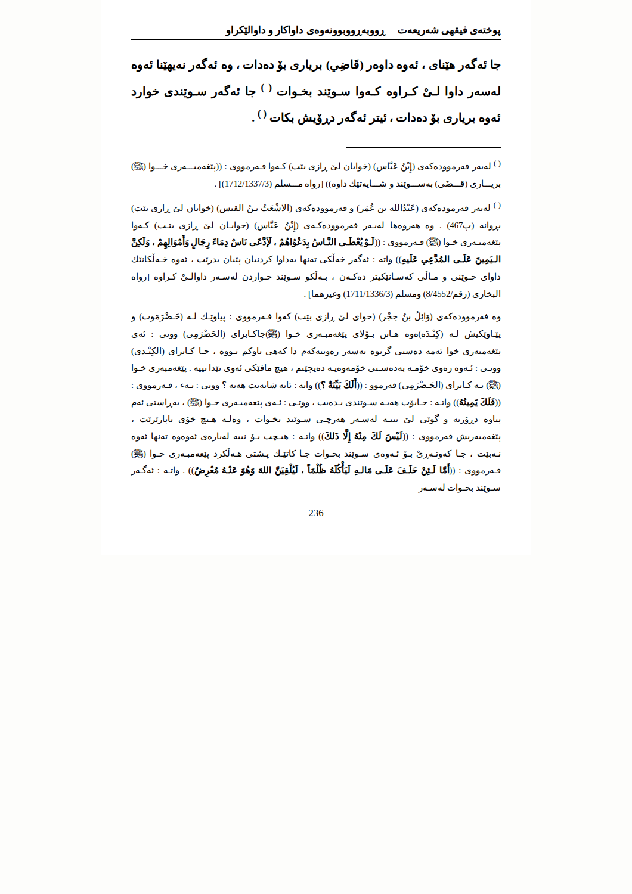پوختەی فیقهی شەریعەت ڕووبەڕووبوونەوەی داواکار و داوالێکراو
جا ئەگەر هێنای ، ئەوە داوەر (قَاضِي) بریاری بۆ دەدات ، وە ئەگەر نەیهێنا ئەوە لەسەر داوا لـیْ کـراوە کـەوا سـوێند بخـوات ( ) جا ئەگەر سـوێندی خوارد ئەوە بریاری بۆ دەدات ، ئیتر ئەگەر دڕۆیش بکات ( ) .
( ) لەبەر فەرموودەکەی (إِبْنُ عَبَّاس) (خوایان لێ ڕازی بێت) کـەوا فـەرمووی : ((پێغەمبـــەری خـــوا (ﷺ) بریـــاری (قـــضَى) بەســـوێند و شـــایەتێك داوە)) [رواه مـــسلم (1712/1337/3)] .
( ) لەبەر فەرمودەکەی (عَبْدُالله بن عُمَر) و فەرموودەکەی (الاشْعَثُ بـنُ القیس) (خوایان لێ ڕازی بێت) بڕوانە (پ467) . وە هەروەها لەبـەر فەرموودەکـەی (إِبْنُ عَبَّاس) (خوایـان لێ ڕازی بێـت) کـەوا پێغەمبـەری خـوا (ﷺ) فـەرمووی : ((لَـوْ يُعْطَـى النَّـاسُ بِدَعْوُاهُمْ ، لَإَدَّعَى نَاسٌ دِمَاءَ رِجَالٍ وَأَمْوَالِهِمْ ، وَلَكِنَّ الـيَمِينَ عَلَـى المُدَّعِي عَلَيهِ)) واتە : ئەگەر خەڵکی تەنها بەداوا کردنیان پێیان بدرێت ، ئەوە خـەڵکانێك داوای خـوێنی و مـاڵی کەسـانێکیتر دەکـەن ، بـەڵکو سـوێند خـواردن لەسـەر داوالـیْ کـراوە [رواه البخاری (8/رقم/4552) ومسلم (1711/1336/3) وغیرهما] .
وە فەرموودەکەی (وَائِلُ بنُ حِجْر) (خوای لێ ڕازی بێت) کەوا فـەرمووی : پیاوێـك لـە (حَـضْرَمَوت) و پێـاوێکیش لـە (كِنْـدَه)ەوە هـاتن بـۆلای پێغەمبـەری خـوا (ﷺ)جاکـابرای (الحَضْرَمِي) ووتی : ئەی پێغەمبەری خوا ئەمە دەستی گرتوە بەسەر زەوییەکەم دا کەهی باوکم بـووە ، جـا کـابرای (الكِنْـدي) ووتـی : ئـەوە زەوی خۆمـە بەدەسـتی خۆمەوەیـە دەیچێنم ، هیچ مافێکی ئەوی تێدا نییە . پێغەمبەری خـوا (ﷺ) بـە کـابرای (الحَـضْرَمِي) فەرموو : ((أَلَكَ بَيِّنَةٌ ؟)) واتە : ئایە شایەتت هەیە ؟ ووتی : نـەء ، فـەرمووی : ((فَلَكَ يَمِينُهُ)) واتـە : جـابۆت هەیـە سـوێندی بـدەیت ، ووتـی : ئـەی پێغەمبـەری خـوا (ﷺ) ، بەڕاستی ئەم پیاوە دڕۆزنە و گوێی لێ نییـە لەسـەر هەرچـی سـوێند بخـوات ، وەلـە هـیچ خۆی ناپارێزێت ، پێغەمبەریش فەرمووی : ((لَيْسَ لَكَ مِنْهُ إِلَّا ذَلكَ)) واتـە : هیـچت بـۆ نییە لەبارەی ئەوەوە تەنها ئەوە نـەبێت ، جـا کەوتـەڕیْ بـۆ ئـەوەی سـوێند بخـوات جـا کاتێـك پـشتی هـەڵکرد پێغەمبـەری خـوا (ﷺ) فـەرمووی : ((أَمَّا لَـئِنْ حَلَـفَ عَلَـى مَالـهِ لَيَأْكُلَهُ ظُلْمَاً ، لَيُلْقِيَنَّ اللهَ وَهُوَ عَنْـهُ مُعْرِضٌ)) . واتـە : ئەگـەر سـوێند بخـوات لەسـەر
236